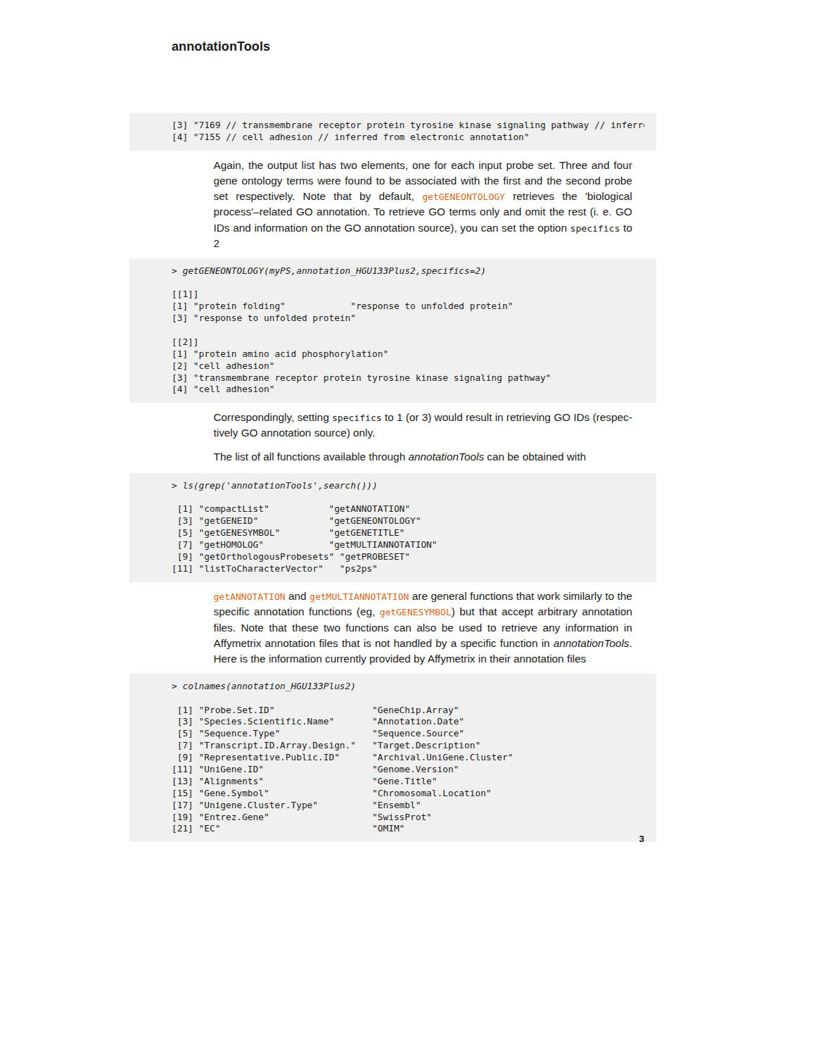annotationTools
[3] "7169 // transmembrane receptor protein tyrosine kinase signaling pathway // inferred from electronic annotation"
[4] "7155 // cell adhesion // inferred from electronic annotation"
Again, the output list has two elements, one for each input probe set. Three and four gene ontology terms were found to be associated with the first and the second probe set respectively. Note that by default, getGENEONTOLOGY retrieves the 'biological process'–related GO annotation. To retrieve GO terms only and omit the rest (i. e. GO IDs and information on the GO annotation source), you can set the option specifics to 2
> getGENEONTOLOGY(myPS,annotation_HGU133Plus2,specifics=2)

[[1]]
[1] "protein folding"            "response to unfolded protein"
[3] "response to unfolded protein"

[[2]]
[1] "protein amino acid phosphorylation"
[2] "cell adhesion"
[3] "transmembrane receptor protein tyrosine kinase signaling pathway"
[4] "cell adhesion"
Correspondingly, setting specifics to 1 (or 3) would result in retrieving GO IDs (respectively GO annotation source) only.
The list of all functions available through annotationTools can be obtained with
> ls(grep('annotationTools',search()))

 [1] "compactList"           "getANNOTATION"
 [3] "getGENEID"             "getGENEONTOLOGY"
 [5] "getGENESYMBOL"         "getGENETITLE"
 [7] "getHOMOLOG"            "getMULTIANNOTATION"
 [9] "getOrthologousProbesets" "getPROBESET"
[11] "listToCharacterVector"   "ps2ps"
getANNOTATION and getMULTIANNOTATION are general functions that work similarly to the specific annotation functions (eg, getGENESYMBOL) but that accept arbitrary annotation files. Note that these two functions can also be used to retrieve any information in Affymetrix annotation files that is not handled by a specific function in annotationTools. Here is the information currently provided by Affymetrix in their annotation files
> colnames(annotation_HGU133Plus2)

 [1] "Probe.Set.ID"                  "GeneChip.Array"
 [3] "Species.Scientific.Name"       "Annotation.Date"
 [5] "Sequence.Type"                 "Sequence.Source"
 [7] "Transcript.ID.Array.Design."   "Target.Description"
 [9] "Representative.Public.ID"      "Archival.UniGene.Cluster"
[11] "UniGene.ID"                    "Genome.Version"
[13] "Alignments"                    "Gene.Title"
[15] "Gene.Symbol"                   "Chromosomal.Location"
[17] "Unigene.Cluster.Type"          "Ensembl"
[19] "Entrez.Gene"                   "SwissProt"
[21] "EC"                            "OMIM"
3